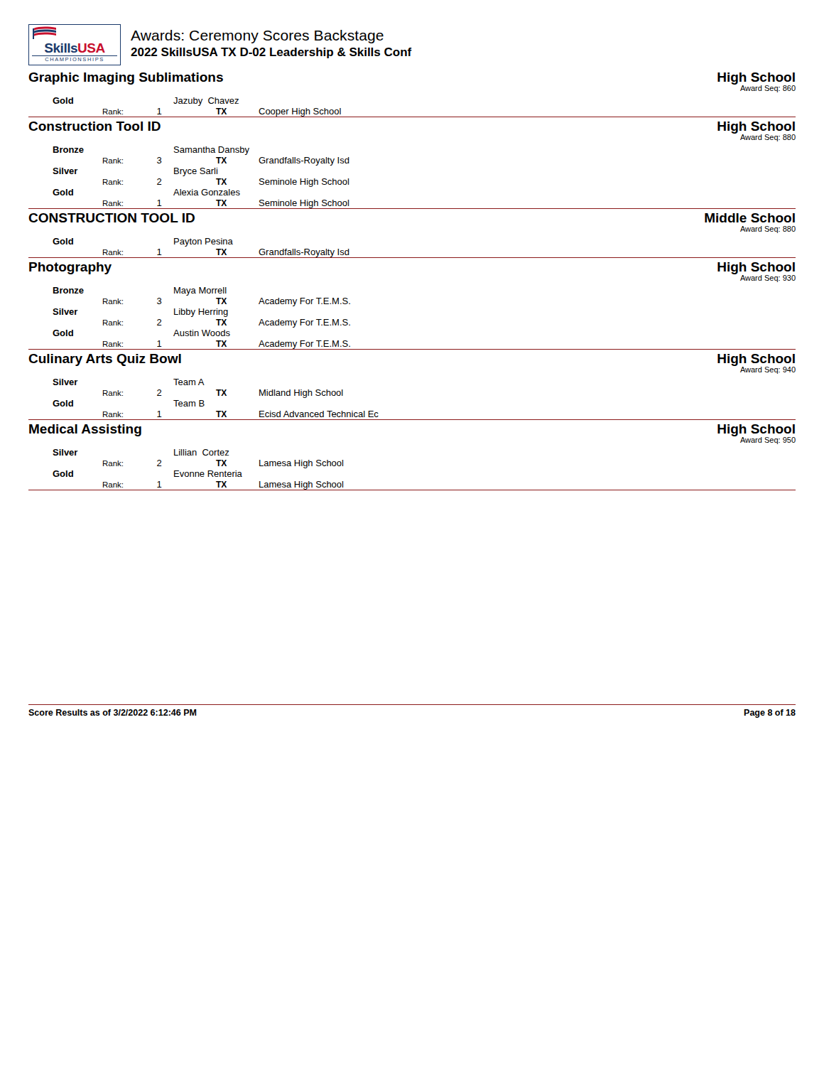SkillsUSA
CHAMPIONSHIPS
Awards: Ceremony Scores Backstage
2022 SkillsUSA TX D-02 Leadership & Skills Conf
Graphic Imaging Sublimations
High School
Award Seq: 860
| Gold | | | Jazuby Chavez |
| | Rank: | 1 | | TX | Cooper High School |
Construction Tool ID
High School
Award Seq: 880
| Bronze | | | Samantha Dansby |
| | Rank: | 3 | | TX | Grandfalls-Royalty Isd |
| Silver | | | Bryce Sarli |
| | Rank: | 2 | | TX | Seminole High School |
| Gold | | | Alexia Gonzales |
| | Rank: | 1 | | TX | Seminole High School |
CONSTRUCTION TOOL ID
Middle School
Award Seq: 880
| Gold | | | Payton Pesina |
| | Rank: | 1 | | TX | Grandfalls-Royalty Isd |
Photography
High School
Award Seq: 930
| Bronze | | | Maya Morrell |
| | Rank: | 3 | | TX | Academy For T.E.M.S. |
| Silver | | | Libby Herring |
| | Rank: | 2 | | TX | Academy For T.E.M.S. |
| Gold | | | Austin Woods |
| | Rank: | 1 | | TX | Academy For T.E.M.S. |
Culinary Arts Quiz Bowl
High School
Award Seq: 940
| Silver | | | Team A |
| | Rank: | 2 | | TX | Midland High School |
| Gold | | | Team B |
| | Rank: | 1 | | TX | Ecisd Advanced Technical Ec |
Medical Assisting
High School
Award Seq: 950
| Silver | | | Lillian Cortez |
| | Rank: | 2 | | TX | Lamesa High School |
| Gold | | | Evonne Renteria |
| | Rank: | 1 | | TX | Lamesa High School |
Score Results as of 3/2/2022 6:12:46 PM Page 8 of 18